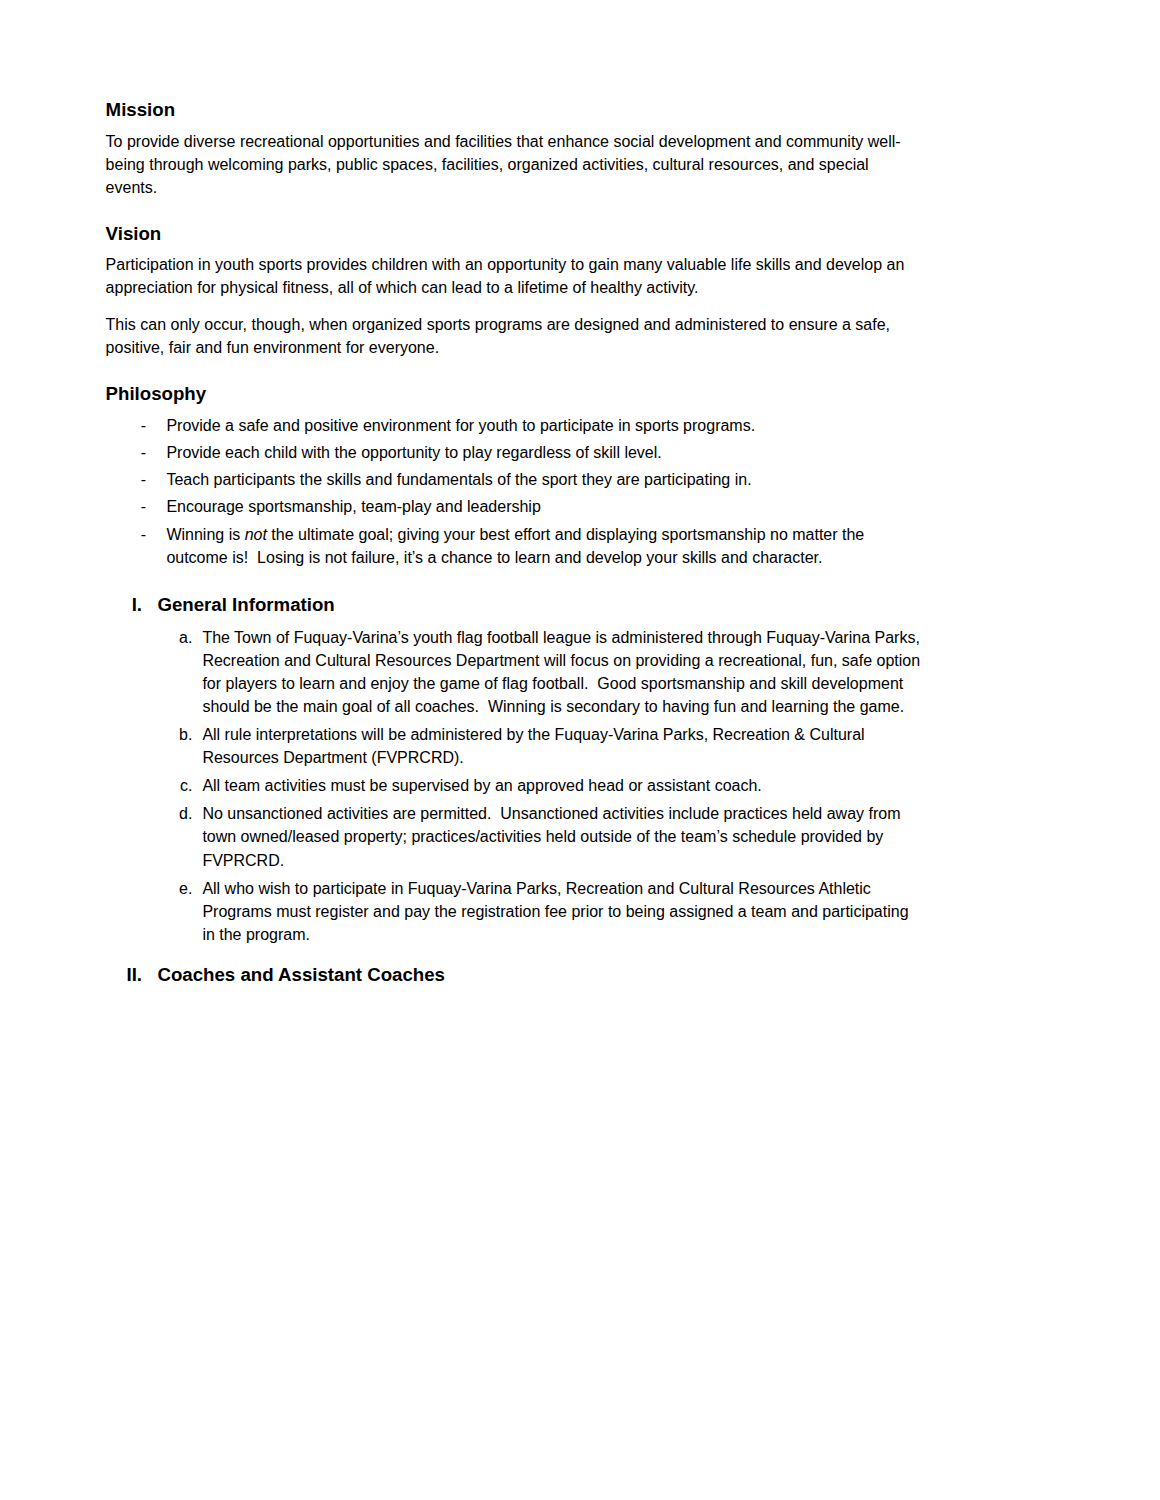Mission
To provide diverse recreational opportunities and facilities that enhance social development and community well-being through welcoming parks, public spaces, facilities, organized activities, cultural resources, and special events.
Vision
Participation in youth sports provides children with an opportunity to gain many valuable life skills and develop an appreciation for physical fitness, all of which can lead to a lifetime of healthy activity.
This can only occur, though, when organized sports programs are designed and administered to ensure a safe, positive, fair and fun environment for everyone.
Philosophy
Provide a safe and positive environment for youth to participate in sports programs.
Provide each child with the opportunity to play regardless of skill level.
Teach participants the skills and fundamentals of the sport they are participating in.
Encourage sportsmanship, team-play and leadership
Winning is not the ultimate goal; giving your best effort and displaying sportsmanship no matter the outcome is! Losing is not failure, it’s a chance to learn and develop your skills and character.
General Information
The Town of Fuquay-Varina’s youth flag football league is administered through Fuquay-Varina Parks, Recreation and Cultural Resources Department will focus on providing a recreational, fun, safe option for players to learn and enjoy the game of flag football. Good sportsmanship and skill development should be the main goal of all coaches. Winning is secondary to having fun and learning the game.
All rule interpretations will be administered by the Fuquay-Varina Parks, Recreation & Cultural Resources Department (FVPRCRD).
All team activities must be supervised by an approved head or assistant coach.
No unsanctioned activities are permitted. Unsanctioned activities include practices held away from town owned/leased property; practices/activities held outside of the team’s schedule provided by FVPRCRD.
All who wish to participate in Fuquay-Varina Parks, Recreation and Cultural Resources Athletic Programs must register and pay the registration fee prior to being assigned a team and participating in the program.
Coaches and Assistant Coaches